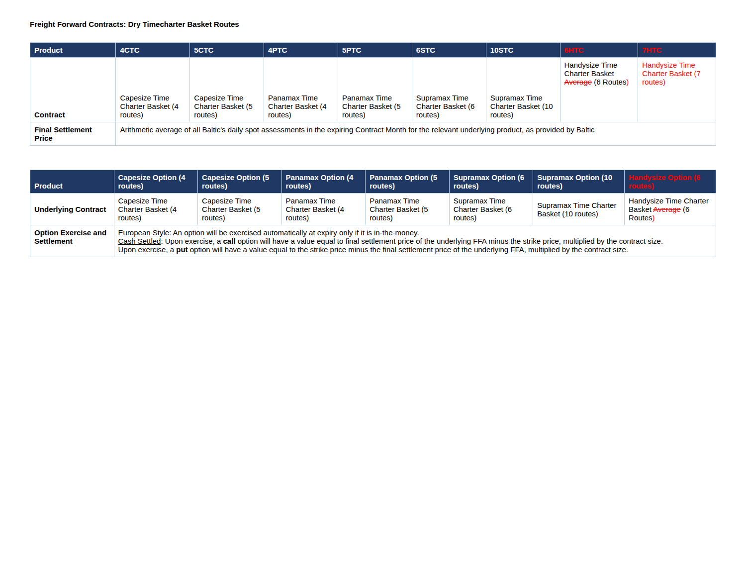Freight Forward Contracts: Dry Timecharter Basket Routes
| Product | 4CTC | 5CTC | 4PTC | 5PTC | 6STC | 10STC | 6HTC | 7HTC |
| --- | --- | --- | --- | --- | --- | --- | --- | --- |
| Contract | Capesize Time Charter Basket (4 routes) | Capesize Time Charter Basket (5 routes) | Panamax Time Charter Basket (4 routes) | Panamax Time Charter Basket (5 routes) | Supramax Time Charter Basket (6 routes) | Supramax Time Charter Basket (10 routes) | Handysize Time Charter Basket Average (6 Routes ) | Handysize Time Charter Basket (7 routes) |
| Final Settlement Price | Arithmetic average of all Baltic's daily spot assessments in the expiring Contract Month for the relevant underlying product, as provided by Baltic |
| Product | Capesize Option (4 routes) | Capesize Option (5 routes) | Panamax Option (4 routes) | Panamax Option (5 routes) | Supramax Option (6 routes) | Supramax Option (10 routes) | Handysize Option (6 routes) |
| --- | --- | --- | --- | --- | --- | --- | --- |
| Underlying Contract | Capesize Time Charter Basket (4 routes) | Capesize Time Charter Basket (5 routes) | Panamax Time Charter Basket (4 routes) | Panamax Time Charter Basket (5 routes) | Supramax Time Charter Basket (6 routes) | Supramax Time Charter Basket (10 routes) | Handysize Time Charter Basket Average (6 Routes ) |
| Option Exercise and Settlement | European Style : An option will be exercised automatically at expiry only if it is in-the-money. Cash Settled : Upon exercise, a call option will have a value equal to final settlement price of the underlying FFA minus the strike price, multiplied by the contract size. Upon exercise, a put option will have a value equal to the strike price minus the final settlement price of the underlying FFA, multiplied by the contract size. |